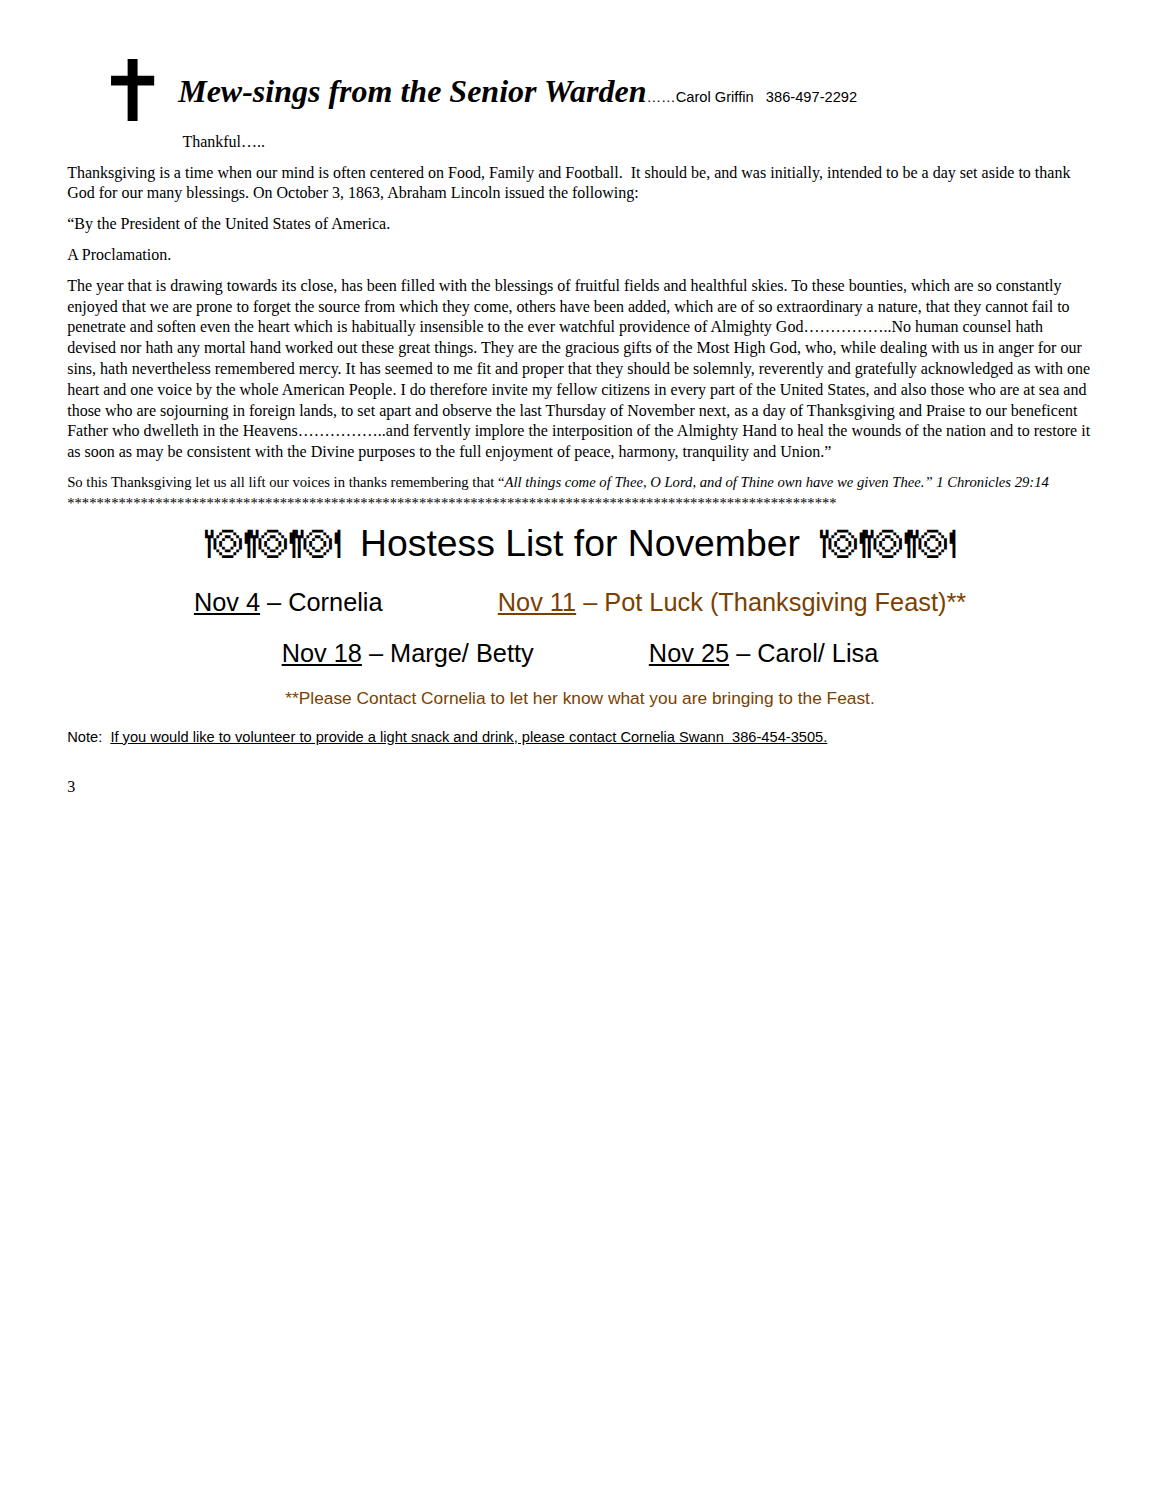✝
Mew-sings from the Senior Warden……Carol Griffin 386-497-2292
Thankful…..
Thanksgiving is a time when our mind is often centered on Food, Family and Football. It should be, and was initially, intended to be a day set aside to thank God for our many blessings. On October 3, 1863, Abraham Lincoln issued the following:
“By the President of the United States of America.
A Proclamation.
The year that is drawing towards its close, has been filled with the blessings of fruitful fields and healthful skies. To these bounties, which are so constantly enjoyed that we are prone to forget the source from which they come, others have been added, which are of so extraordinary a nature, that they cannot fail to penetrate and soften even the heart which is habitually insensible to the ever watchful providence of Almighty God……………..No human counsel hath devised nor hath any mortal hand worked out these great things. They are the gracious gifts of the Most High God, who, while dealing with us in anger for our sins, hath nevertheless remembered mercy. It has seemed to me fit and proper that they should be solemnly, reverently and gratefully acknowledged as with one heart and one voice by the whole American People. I do therefore invite my fellow citizens in every part of the United States, and also those who are at sea and those who are sojourning in foreign lands, to set apart and observe the last Thursday of November next, as a day of Thanksgiving and Praise to our beneficent Father who dwelleth in the Heavens……………..and fervently implore the interposition of the Almighty Hand to heal the wounds of the nation and to restore it as soon as may be consistent with the Divine purposes to the full enjoyment of peace, harmony, tranquility and Union.”
So this Thanksgiving let us all lift our voices in thanks remembering that “All things come of Thee, O Lord, and of Thine own have we given Thee.” 1 Chronicles 29:14
*********************************************************************************************************
🍽🍽🍽 Hostess List for November 🍽🍽🍽
Nov 4 – Cornelia Nov 11 – Pot Luck (Thanksgiving Feast)**
Nov 18 – Marge/ Betty Nov 25 – Carol/ Lisa
**Please Contact Cornelia to let her know what you are bringing to the Feast.
Note: If you would like to volunteer to provide a light snack and drink, please contact Cornelia Swann 386-454-3505.
3